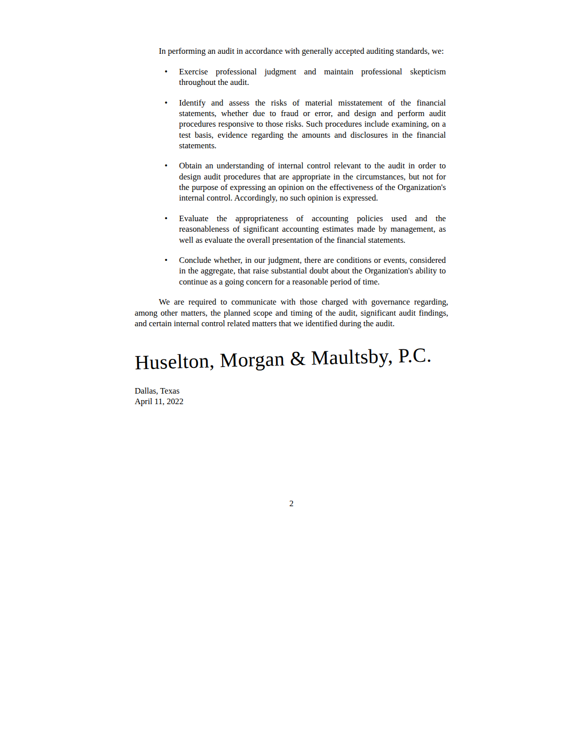In performing an audit in accordance with generally accepted auditing standards, we:
Exercise professional judgment and maintain professional skepticism throughout the audit.
Identify and assess the risks of material misstatement of the financial statements, whether due to fraud or error, and design and perform audit procedures responsive to those risks. Such procedures include examining, on a test basis, evidence regarding the amounts and disclosures in the financial statements.
Obtain an understanding of internal control relevant to the audit in order to design audit procedures that are appropriate in the circumstances, but not for the purpose of expressing an opinion on the effectiveness of the Organization's internal control. Accordingly, no such opinion is expressed.
Evaluate the appropriateness of accounting policies used and the reasonableness of significant accounting estimates made by management, as well as evaluate the overall presentation of the financial statements.
Conclude whether, in our judgment, there are conditions or events, considered in the aggregate, that raise substantial doubt about the Organization's ability to continue as a going concern for a reasonable period of time.
We are required to communicate with those charged with governance regarding, among other matters, the planned scope and timing of the audit, significant audit findings, and certain internal control related matters that we identified during the audit.
Huselton, Morgan & Maultsby, P.C.
Dallas, Texas
April 11, 2022
2